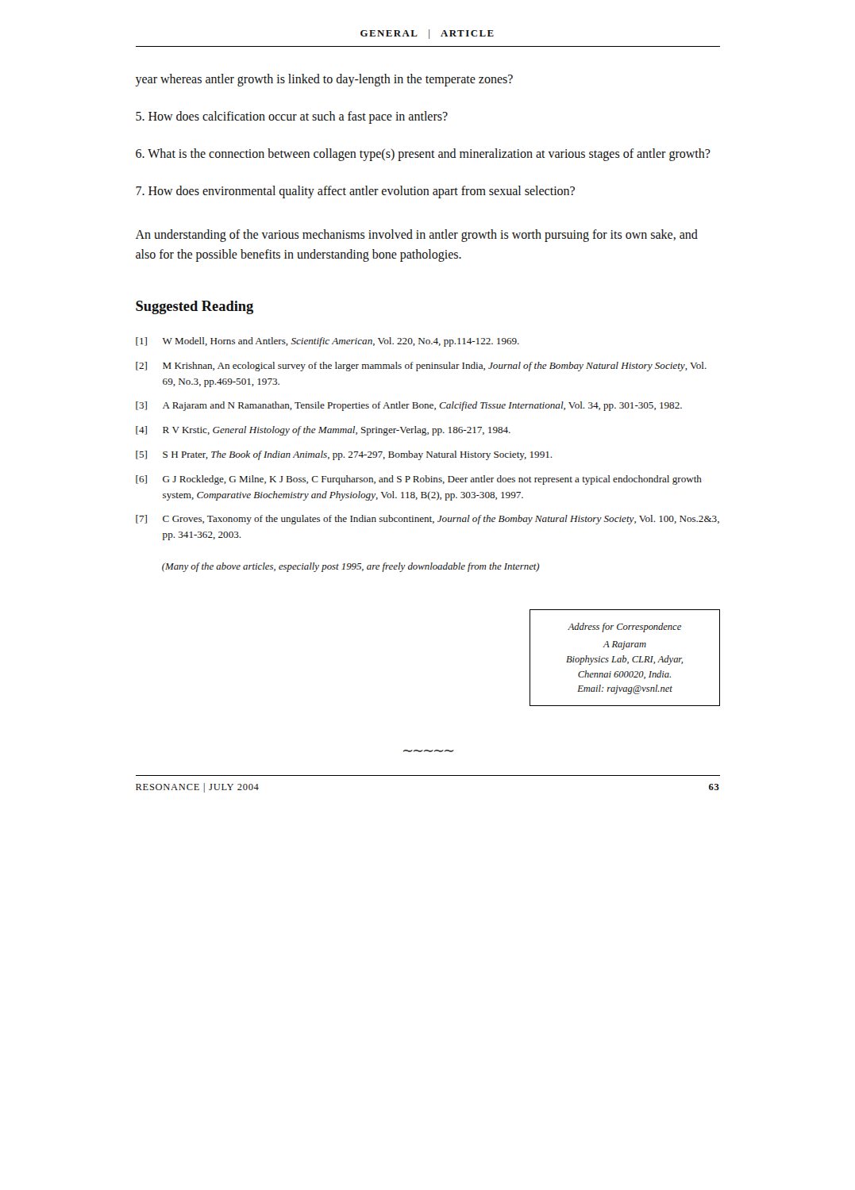GENERAL | ARTICLE
year whereas antler growth is linked to day-length in the temperate zones?
5. How does calcification occur at such a fast pace in antlers?
6. What is the connection between collagen type(s) present and mineralization at various stages of antler growth?
7. How does environmental quality affect antler evolution apart from sexual selection?
An understanding of the various mechanisms involved in antler growth is worth pursuing for its own sake, and also for the possible benefits in understanding bone pathologies.
Suggested Reading
W Modell, Horns and Antlers, Scientific American, Vol. 220, No.4, pp.114-122. 1969.
M Krishnan, An ecological survey of the larger mammals of peninsular India, Journal of the Bombay Natural History Society, Vol. 69, No.3, pp.469-501, 1973.
A Rajaram and N Ramanathan, Tensile Properties of Antler Bone, Calcified Tissue International, Vol. 34, pp. 301-305, 1982.
R V Krstic, General Histology of the Mammal, Springer-Verlag, pp. 186-217, 1984.
S H Prater, The Book of Indian Animals, pp. 274-297, Bombay Natural History Society, 1991.
G J Rockledge, G Milne, K J Boss, C Furquharson, and S P Robins, Deer antler does not represent a typical endochondral growth system, Comparative Biochemistry and Physiology, Vol. 118, B(2), pp. 303-308, 1997.
C Groves, Taxonomy of the ungulates of the Indian subcontinent, Journal of the Bombay Natural History Society, Vol. 100, Nos.2&3, pp. 341-362, 2003.
(Many of the above articles, especially post 1995, are freely downloadable from the Internet)
Address for Correspondence A Rajaram
Biophysics Lab, CLRI, Adyar,
Chennai 600020, India.
Email: rajvag@vsnl.net
∼∼∼∼∼
Resonance | July 2004 63